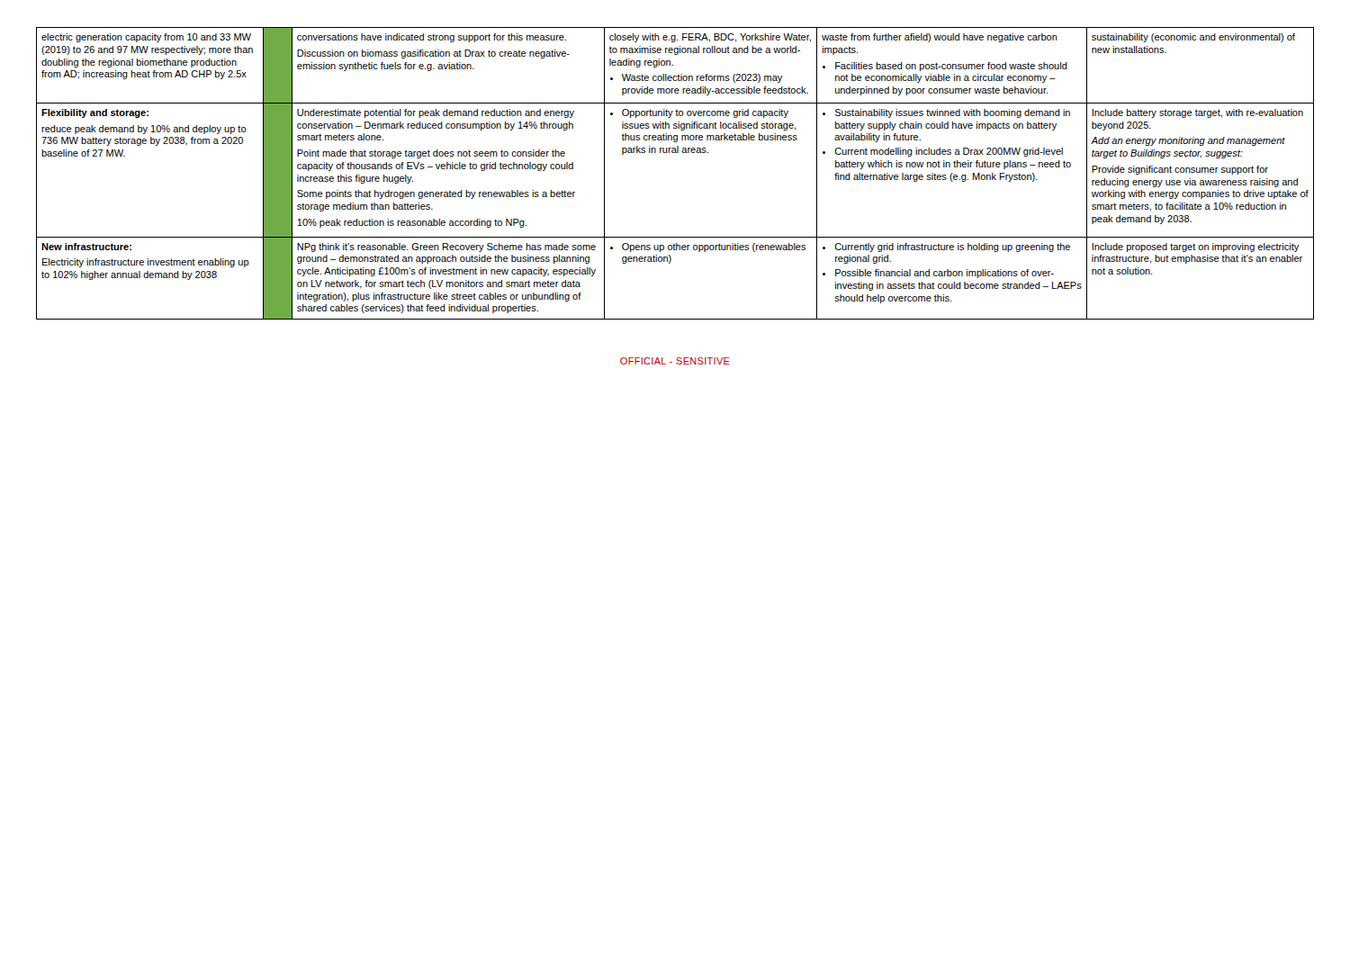| electric generation capacity from 10 and 33 MW (2019) to 26 and 97 MW respectively; more than doubling the regional biomethane production from AD; increasing heat from AD CHP by 2.5x | | conversations have indicated strong support for this measure. Discussion on biomass gasification at Drax to create negative-emission synthetic fuels for e.g. aviation. | closely with e.g. FERA, BDC, Yorkshire Water, to maximise regional rollout and be a world-leading region. Waste collection reforms (2023) may provide more readily-accessible feedstock. | waste from further afield) would have negative carbon impacts. Facilities based on post-consumer food waste should not be economically viable in a circular economy – underpinned by poor consumer waste behaviour. | sustainability (economic and environmental) of new installations. |
| Flexibility and storage: reduce peak demand by 10% and deploy up to 736 MW battery storage by 2038, from a 2020 baseline of 27 MW. | | Underestimate potential for peak demand reduction and energy conservation – Denmark reduced consumption by 14% through smart meters alone. Point made that storage target does not seem to consider the capacity of thousands of EVs – vehicle to grid technology could increase this figure hugely. Some points that hydrogen generated by renewables is a better storage medium than batteries. 10% peak reduction is reasonable according to NPg. | Opportunity to overcome grid capacity issues with significant localised storage, thus creating more marketable business parks in rural areas. | Sustainability issues twinned with booming demand in battery supply chain could have impacts on battery availability in future. Current modelling includes a Drax 200MW grid-level battery which is now not in their future plans – need to find alternative large sites (e.g. Monk Fryston). | Include battery storage target, with re-evaluation beyond 2025. Add an energy monitoring and management target to Buildings sector, suggest: Provide significant consumer support for reducing energy use via awareness raising and working with energy companies to drive uptake of smart meters, to facilitate a 10% reduction in peak demand by 2038. |
| New infrastructure: Electricity infrastructure investment enabling up to 102% higher annual demand by 2038 | | NPg think it’s reasonable. Green Recovery Scheme has made some ground – demonstrated an approach outside the business planning cycle. Anticipating £100m’s of investment in new capacity, especially on LV network, for smart tech (LV monitors and smart meter data integration), plus infrastructure like street cables or unbundling of shared cables (services) that feed individual properties. | Opens up other opportunities (renewables generation) | Currently grid infrastructure is holding up greening the regional grid. Possible financial and carbon implications of over-investing in assets that could become stranded – LAEPs should help overcome this. | Include proposed target on improving electricity infrastructure, but emphasise that it’s an enabler not a solution. |
OFFICIAL - SENSITIVE